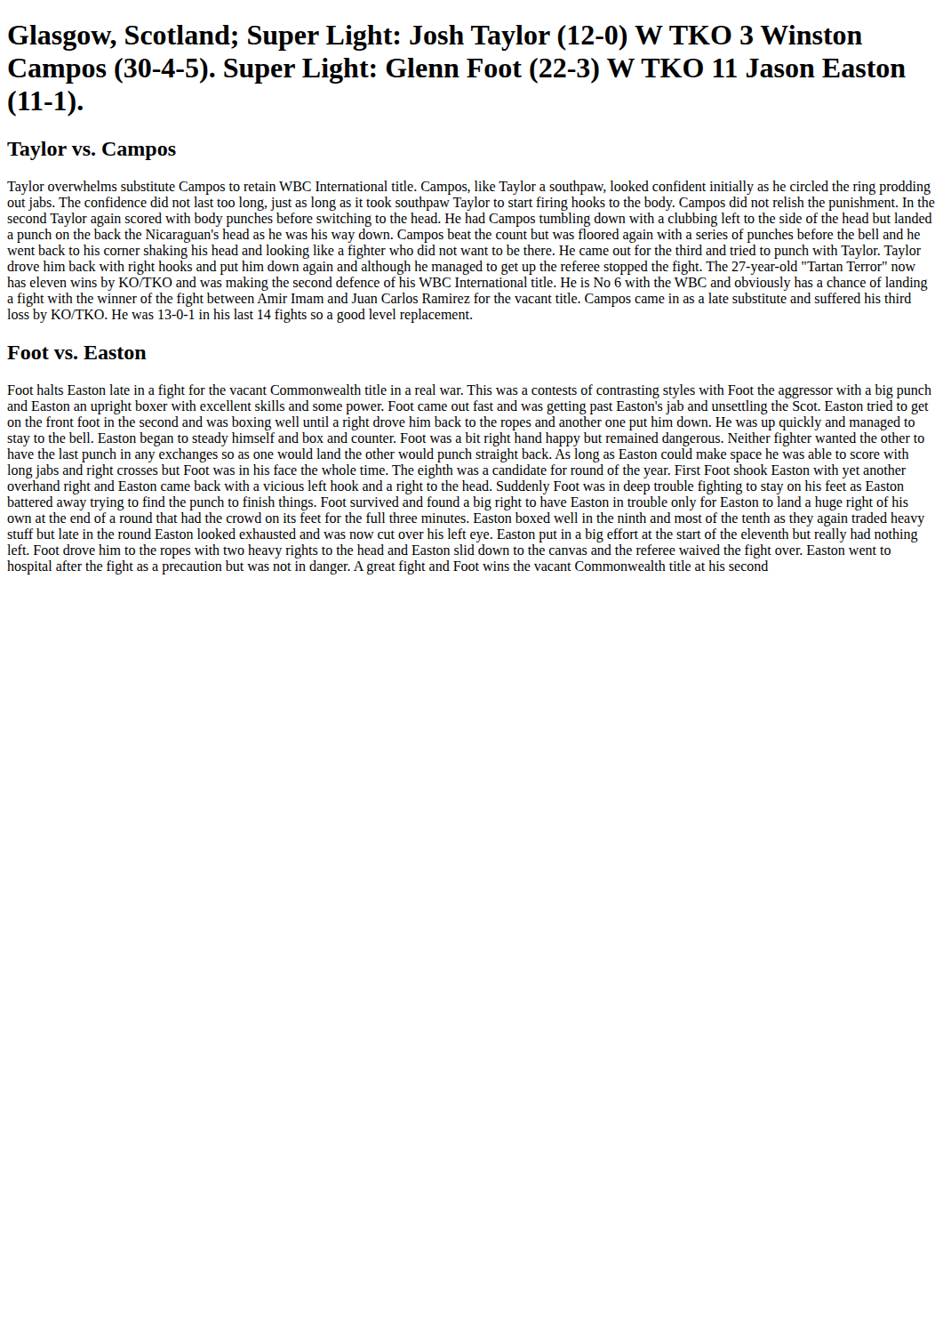Glasgow, Scotland; Super Light: Josh Taylor (12-0) W TKO 3 Winston Campos (30-4-5). Super Light: Glenn Foot (22-3) W TKO 11 Jason Easton (11-1).
Taylor vs. Campos
Taylor overwhelms substitute Campos to retain WBC International title. Campos, like Taylor a southpaw, looked confident initially as he circled the ring prodding out jabs. The confidence did not last too long, just as long as it took southpaw Taylor to start firing hooks to the body. Campos did not relish the punishment. In the second Taylor again scored with body punches before switching to the head. He had Campos tumbling down with a clubbing left to the side of the head but landed a punch on the back the Nicaraguan's head as he was his way down. Campos beat the count but was floored again with a series of punches before the bell and he went back to his corner shaking his head and looking like a fighter who did not want to be there. He came out for the third and tried to punch with Taylor. Taylor drove him back with right hooks and put him down again and although he managed to get up the referee stopped the fight. The 27-year-old "Tartan Terror" now has eleven wins by KO/TKO and was making the second defence of his WBC International title. He is No 6 with the WBC and obviously has a chance of landing a fight with the winner of the fight between Amir Imam and Juan Carlos Ramirez for the vacant title. Campos came in as a late substitute and suffered his third loss by KO/TKO. He was 13-0-1 in his last 14 fights so a good level replacement.
Foot vs. Easton
Foot halts Easton late in a fight for the vacant Commonwealth title in a real war. This was a contests of contrasting styles with Foot the aggressor with a big punch and Easton an upright boxer with excellent skills and some power. Foot came out fast and was getting past Easton's jab and unsettling the Scot. Easton tried to get on the front foot in the second and was boxing well until a right drove him back to the ropes and another one put him down. He was up quickly and managed to stay to the bell. Easton began to steady himself and box and counter. Foot was a bit right hand happy but remained dangerous. Neither fighter wanted the other to have the last punch in any exchanges so as one would land the other would punch straight back. As long as Easton could make space he was able to score with long jabs and right crosses but Foot was in his face the whole time. The eighth was a candidate for round of the year. First Foot shook Easton with yet another overhand right and Easton came back with a vicious left hook and a right to the head. Suddenly Foot was in deep trouble fighting to stay on his feet as Easton battered away trying to find the punch to finish things. Foot survived and found a big right to have Easton in trouble only for Easton to land a huge right of his own at the end of a round that had the crowd on its feet for the full three minutes. Easton boxed well in the ninth and most of the tenth as they again traded heavy stuff but late in the round Easton looked exhausted and was now cut over his left eye. Easton put in a big effort at the start of the eleventh but really had nothing left. Foot drove him to the ropes with two heavy rights to the head and Easton slid down to the canvas and the referee waived the fight over. Easton went to hospital after the fight as a precaution but was not in danger. A great fight and Foot wins the vacant Commonwealth title at his second